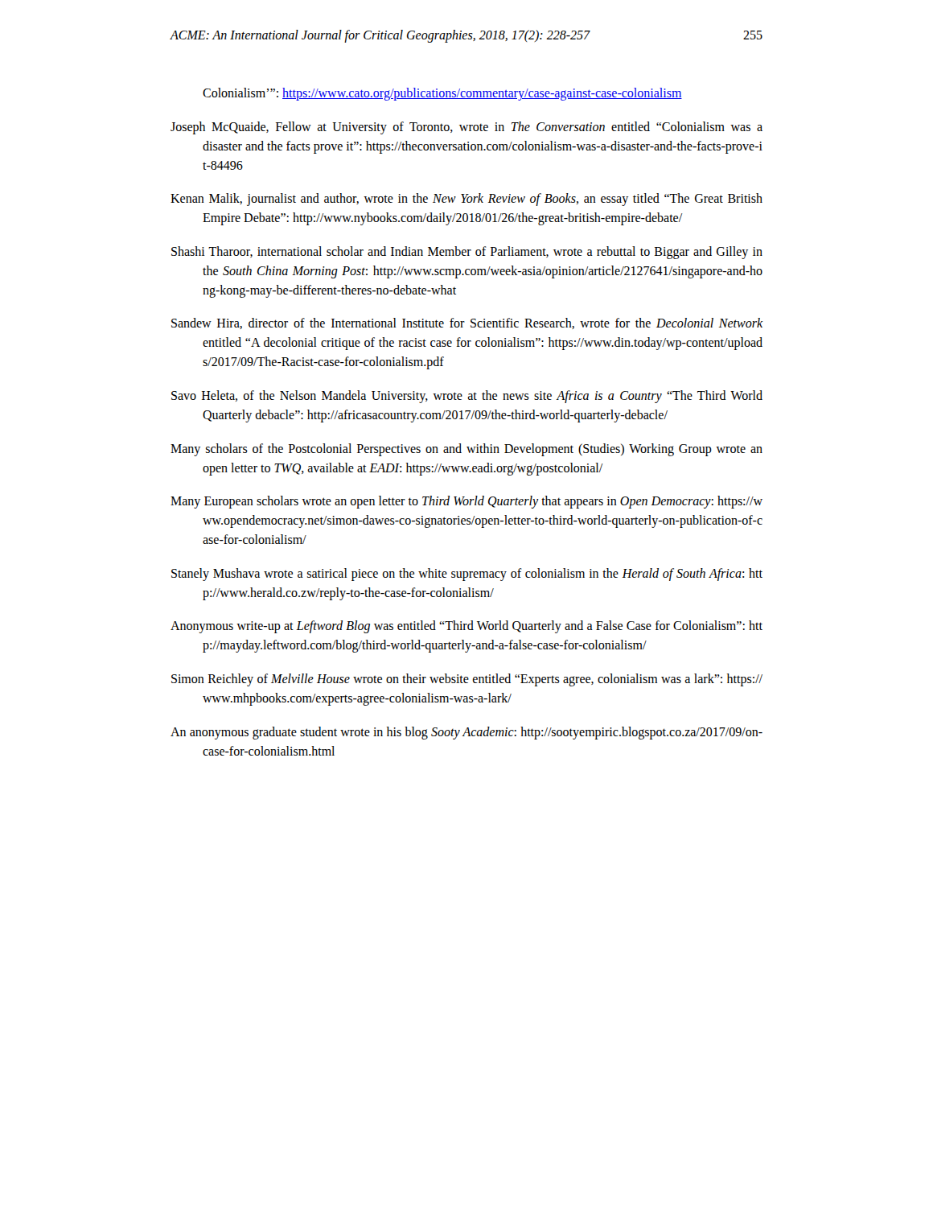ACME: An International Journal for Critical Geographies, 2018, 17(2): 228-257 255
Colonialism’”: https://www.cato.org/publications/commentary/case-against-case-colonialism
Joseph McQuaide, Fellow at University of Toronto, wrote in The Conversation entitled “Colonialism was a disaster and the facts prove it”: https://theconversation.com/colonialism-was-a-disaster-and-the-facts-prove-it-84496
Kenan Malik, journalist and author, wrote in the New York Review of Books, an essay titled “The Great British Empire Debate”: http://www.nybooks.com/daily/2018/01/26/the-great-british-empire-debate/
Shashi Tharoor, international scholar and Indian Member of Parliament, wrote a rebuttal to Biggar and Gilley in the South China Morning Post: http://www.scmp.com/week-asia/opinion/article/2127641/singapore-and-hong-kong-may-be-different-theres-no-debate-what
Sandew Hira, director of the International Institute for Scientific Research, wrote for the Decolonial Network entitled “A decolonial critique of the racist case for colonialism”: https://www.din.today/wp-content/uploads/2017/09/The-Racist-case-for-colonialism.pdf
Savo Heleta, of the Nelson Mandela University, wrote at the news site Africa is a Country “The Third World Quarterly debacle”: http://africasacountry.com/2017/09/the-third-world-quarterly-debacle/
Many scholars of the Postcolonial Perspectives on and within Development (Studies) Working Group wrote an open letter to TWQ, available at EADI: https://www.eadi.org/wg/postcolonial/
Many European scholars wrote an open letter to Third World Quarterly that appears in Open Democracy: https://www.opendemocracy.net/simon-dawes-co-signatories/open-letter-to-third-world-quarterly-on-publication-of-case-for-colonialism/
Stanely Mushava wrote a satirical piece on the white supremacy of colonialism in the Herald of South Africa: http://www.herald.co.zw/reply-to-the-case-for-colonialism/
Anonymous write-up at Leftword Blog was entitled “Third World Quarterly and a False Case for Colonialism”: http://mayday.leftword.com/blog/third-world-quarterly-and-a-false-case-for-colonialism/
Simon Reichley of Melville House wrote on their website entitled “Experts agree, colonialism was a lark”: https://www.mhpbooks.com/experts-agree-colonialism-was-a-lark/
An anonymous graduate student wrote in his blog Sooty Academic: http://sootyempiric.blogspot.co.za/2017/09/on-case-for-colonialism.html